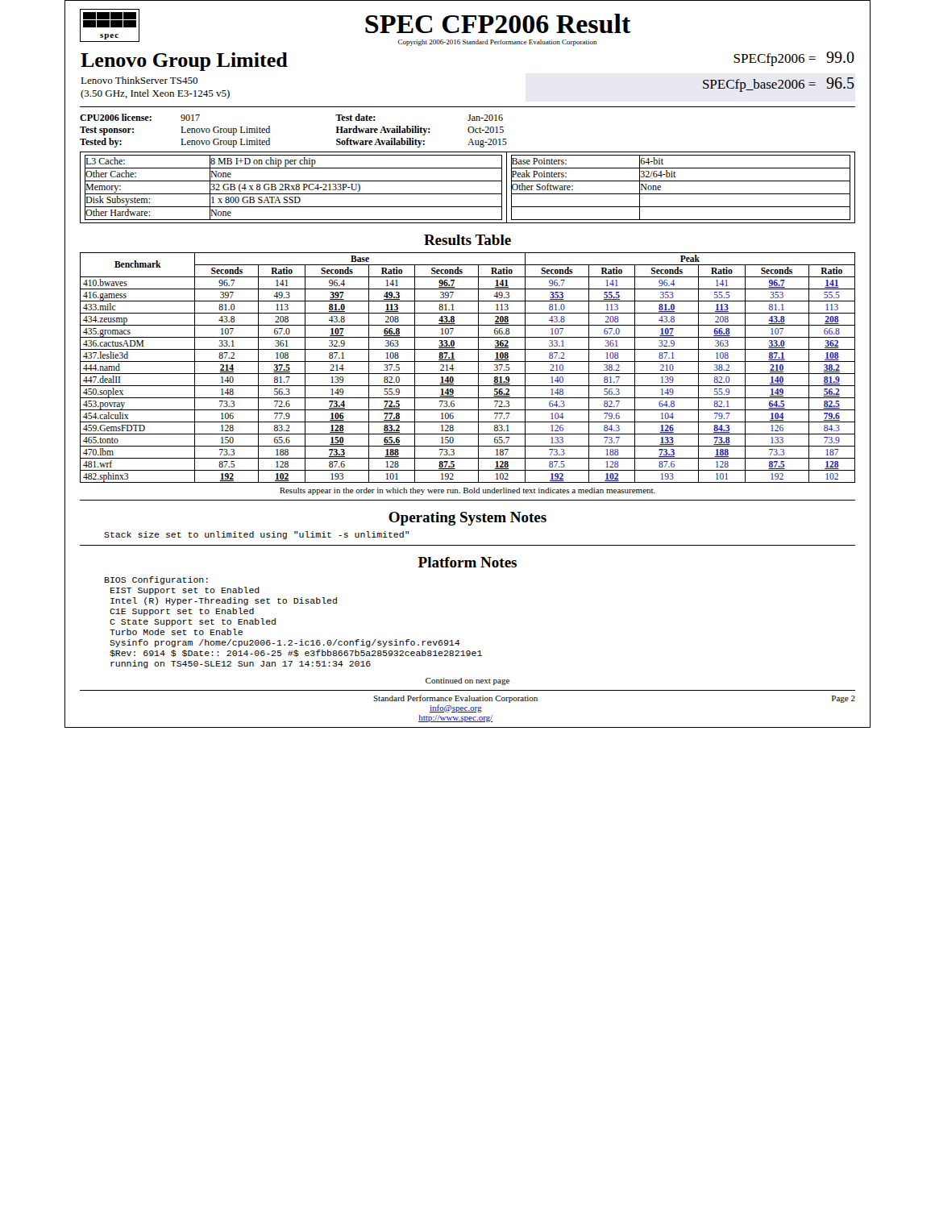spec
SPEC CFP2006 Result
Copyright 2006-2016 Standard Performance Evaluation Corporation
| Lenovo Group Limited | SPECfp2006 = 99.0 |
| Lenovo ThinkServer TS450 (3.50 GHz, Intel Xeon E3-1245 v5) | SPECfp_base2006 = 96.5 |
| CPU2006 license: | 9017 | Test date: | Jan-2016 |
| Test sponsor: | Lenovo Group Limited | Hardware Availability: | Oct-2015 |
| Tested by: | Lenovo Group Limited | Software Availability: | Aug-2015 |
| / L3 Cache: / 8 MB I+D on chip per chip / / Other Cache: / None / / Memory: / 32 GB (4 x 8 GB 2Rx8 PC4-2133P-U) / / Disk Subsystem: / 1 x 800 GB SATA SSD / / Other Hardware: / None / | / Base Pointers: / 64-bit / / Peak Pointers: / 32/64-bit / / Other Software: / None / |
Results Table
| Benchmark | Base | Peak |
| --- | --- | --- |
| Seconds | Ratio | Seconds | Ratio | Seconds | Ratio | Seconds | Ratio | Seconds | Ratio | Seconds | Ratio |
| 410.bwaves | 96.7 | 141 | 96.4 | 141 | 96.7 | 141 | 96.7 | 141 | 96.4 | 141 | 96.7 | 141 |
| 416.gamess | 397 | 49.3 | 397 | 49.3 | 397 | 49.3 | 353 | 55.5 | 353 | 55.5 | 353 | 55.5 |
| 433.milc | 81.0 | 113 | 81.0 | 113 | 81.1 | 113 | 81.0 | 113 | 81.0 | 113 | 81.1 | 113 |
| 434.zeusmp | 43.8 | 208 | 43.8 | 208 | 43.8 | 208 | 43.8 | 208 | 43.8 | 208 | 43.8 | 208 |
| 435.gromacs | 107 | 67.0 | 107 | 66.8 | 107 | 66.8 | 107 | 67.0 | 107 | 66.8 | 107 | 66.8 |
| 436.cactusADM | 33.1 | 361 | 32.9 | 363 | 33.0 | 362 | 33.1 | 361 | 32.9 | 363 | 33.0 | 362 |
| 437.leslie3d | 87.2 | 108 | 87.1 | 108 | 87.1 | 108 | 87.2 | 108 | 87.1 | 108 | 87.1 | 108 |
| 444.namd | 214 | 37.5 | 214 | 37.5 | 214 | 37.5 | 210 | 38.2 | 210 | 38.2 | 210 | 38.2 |
| 447.dealII | 140 | 81.7 | 139 | 82.0 | 140 | 81.9 | 140 | 81.7 | 139 | 82.0 | 140 | 81.9 |
| 450.soplex | 148 | 56.3 | 149 | 55.9 | 149 | 56.2 | 148 | 56.3 | 149 | 55.9 | 149 | 56.2 |
| 453.povray | 73.3 | 72.6 | 73.4 | 72.5 | 73.6 | 72.3 | 64.3 | 82.7 | 64.8 | 82.1 | 64.5 | 82.5 |
| 454.calculix | 106 | 77.9 | 106 | 77.8 | 106 | 77.7 | 104 | 79.6 | 104 | 79.7 | 104 | 79.6 |
| 459.GemsFDTD | 128 | 83.2 | 128 | 83.2 | 128 | 83.1 | 126 | 84.3 | 126 | 84.3 | 126 | 84.3 |
| 465.tonto | 150 | 65.6 | 150 | 65.6 | 150 | 65.7 | 133 | 73.7 | 133 | 73.8 | 133 | 73.9 |
| 470.lbm | 73.3 | 188 | 73.3 | 188 | 73.3 | 187 | 73.3 | 188 | 73.3 | 188 | 73.3 | 187 |
| 481.wrf | 87.5 | 128 | 87.6 | 128 | 87.5 | 128 | 87.5 | 128 | 87.6 | 128 | 87.5 | 128 |
| 482.sphinx3 | 192 | 102 | 193 | 101 | 192 | 102 | 192 | 102 | 193 | 101 | 192 | 102 |
Results appear in the order in which they were run. Bold underlined text indicates a median measurement.
Operating System Notes
Stack size set to unlimited using "ulimit -s unlimited"
Platform Notes
BIOS Configuration:
 EIST Support set to Enabled
 Intel (R) Hyper-Threading set to Disabled
 C1E Support set to Enabled
 C State Support set to Enabled
 Turbo Mode set to Enable
 Sysinfo program /home/cpu2006-1.2-ic16.0/config/sysinfo.rev6914
 $Rev: 6914 $ $Date:: 2014-06-25 #$ e3fbb8667b5a285932ceab81e28219e1
 running on TS450-SLE12 Sun Jan 17 14:51:34 2016
Continued on next page
Standard Performance Evaluation Corporation
info@spec.org
http://www.spec.org/
Page 2